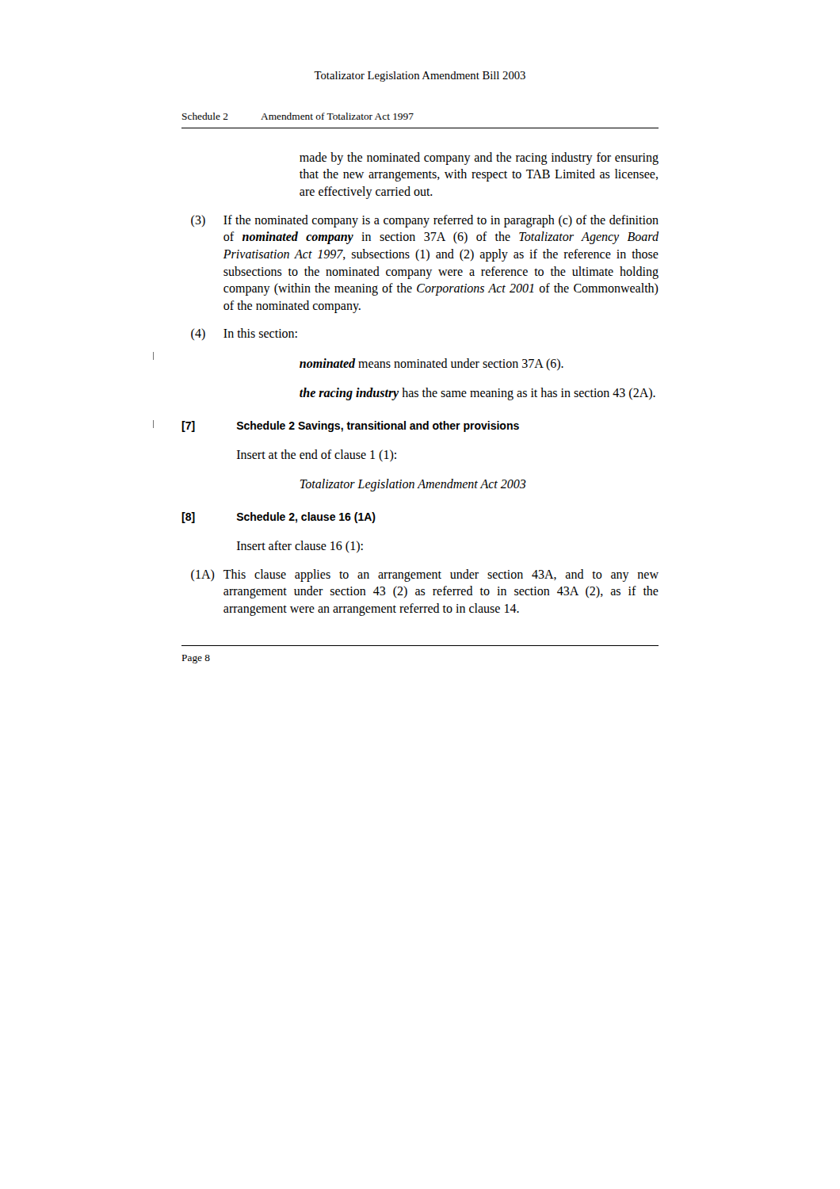Totalizator Legislation Amendment Bill 2003
Schedule 2
Amendment of Totalizator Act 1997
made by the nominated company and the racing industry for ensuring that the new arrangements, with respect to TAB Limited as licensee, are effectively carried out.
(3)
If the nominated company is a company referred to in paragraph (c) of the definition of nominated company in section 37A (6) of the Totalizator Agency Board Privatisation Act 1997, subsections (1) and (2) apply as if the reference in those subsections to the nominated company were a reference to the ultimate holding company (within the meaning of the Corporations Act 2001 of the Commonwealth) of the nominated company.
(4)
In this section:
nominated means nominated under section 37A (6).
the racing industry has the same meaning as it has in section 43 (2A).
[7]
Schedule 2 Savings, transitional and other provisions
Insert at the end of clause 1 (1):
Totalizator Legislation Amendment Act 2003
[8]
Schedule 2, clause 16 (1A)
Insert after clause 16 (1):
(1A)
This clause applies to an arrangement under section 43A, and to any new arrangement under section 43 (2) as referred to in section 43A (2), as if the arrangement were an arrangement referred to in clause 14.
Page 8